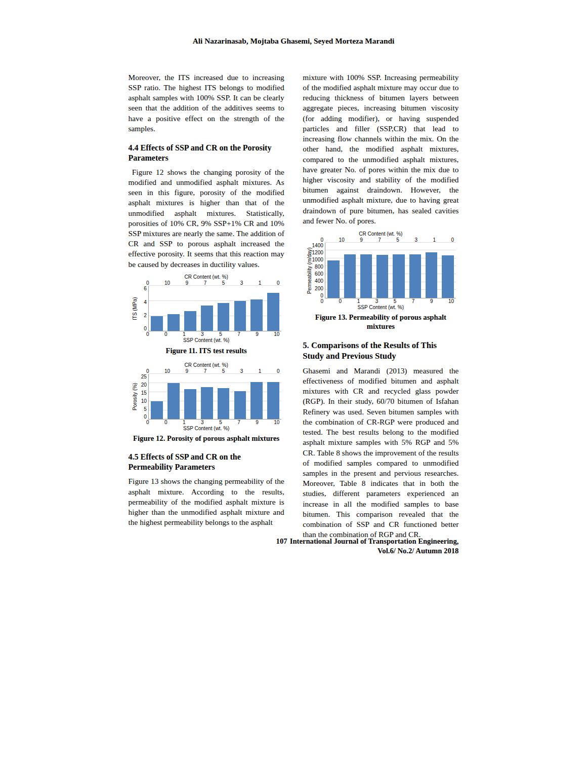Ali Nazarinasab, Mojtaba Ghasemi, Seyed Morteza Marandi
Moreover, the ITS increased due to increasing SSP ratio. The highest ITS belongs to modified asphalt samples with 100% SSP. It can be clearly seen that the addition of the additives seems to have a positive effect on the strength of the samples.
4.4 Effects of SSP and CR on the Porosity Parameters
Figure 12 shows the changing porosity of the modified and unmodified asphalt mixtures. As seen in this figure, porosity of the modified asphalt mixtures is higher than that of the unmodified asphalt mixtures. Statistically, porosities of 10% CR, 9% SSP+1% CR and 10% SSP mixtures are nearly the same. The addition of CR and SSP to porous asphalt increased the effective porosity. It seems that this reaction may be caused by decreases in ductility values.
CR Content (wt. %)
010975310
ITS (MPa)
6420
001357910
SSP Content (wt. %)
Figure 11. ITS test results
CR Content (wt. %)
010975310
Porosity (%)
2520151050
001357910
SSP Content (wt. %)
Figure 12. Porosity of porous asphalt mixtures
4.5 Effects of SSP and CR on the Permeability Parameters
Figure 13 shows the changing permeability of the asphalt mixture. According to the results, permeability of the modified asphalt mixture is higher than the unmodified asphalt mixture and the highest permeability belongs to the asphalt
mixture with 100% SSP. Increasing permeability of the modified asphalt mixture may occur due to reducing thickness of bitumen layers between aggregate pieces, increasing bitumen viscosity (for adding modifier), or having suspended particles and filler (SSP,CR) that lead to increasing flow channels within the mix. On the other hand, the modified asphalt mixtures, compared to the unmodified asphalt mixtures, have greater No. of pores within the mix due to higher viscosity and stability of the modified bitumen against draindown. However, the unmodified asphalt mixture, due to having great draindown of pure bitumen, has sealed cavities and fewer No. of pores.
CR Content (wt. %)
010975310
Permeability (m/day)
1400120010008006004002000
001357910
SSP Content (wt. %)
Figure 13. Permeability of porous asphalt mixtures
5. Comparisons of the Results of This Study and Previous Study
Ghasemi and Marandi (2013) measured the effectiveness of modified bitumen and asphalt mixtures with CR and recycled glass powder (RGP). In their study, 60/70 bitumen of Isfahan Refinery was used. Seven bitumen samples with the combination of CR-RGP were produced and tested. The best results belong to the modified asphalt mixture samples with 5% RGP and 5% CR. Table 8 shows the improvement of the results of modified samples compared to unmodified samples in the present and pervious researches. Moreover, Table 8 indicates that in both the studies, different parameters experienced an increase in all the modified samples to base bitumen. This comparison revealed that the combination of SSP and CR functioned better than the combination of RGP and CR.
107 International Journal of Transportation Engineering,
Vol.6/ No.2/ Autumn 2018